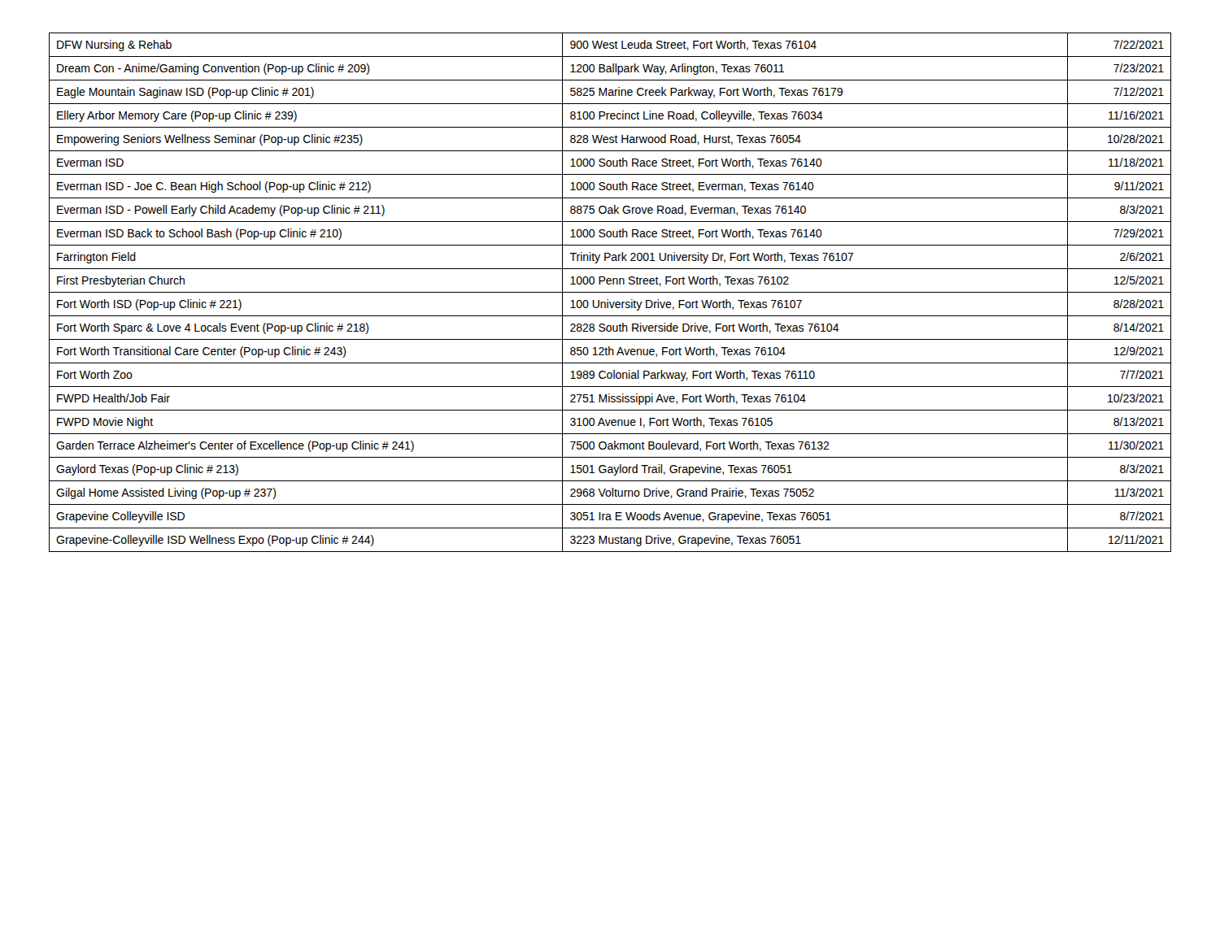| DFW Nursing & Rehab | 900 West Leuda Street, Fort Worth, Texas 76104 | 7/22/2021 |
| Dream Con - Anime/Gaming Convention (Pop-up Clinic # 209) | 1200 Ballpark Way, Arlington, Texas 76011 | 7/23/2021 |
| Eagle Mountain Saginaw ISD (Pop-up Clinic # 201) | 5825 Marine Creek Parkway, Fort Worth, Texas 76179 | 7/12/2021 |
| Ellery Arbor Memory Care (Pop-up Clinic # 239) | 8100 Precinct Line Road, Colleyville, Texas 76034 | 11/16/2021 |
| Empowering Seniors Wellness Seminar (Pop-up Clinic #235) | 828 West Harwood Road, Hurst, Texas 76054 | 10/28/2021 |
| Everman ISD | 1000 South Race Street, Fort Worth, Texas 76140 | 11/18/2021 |
| Everman ISD - Joe C. Bean High School (Pop-up Clinic # 212) | 1000 South Race Street, Everman, Texas 76140 | 9/11/2021 |
| Everman ISD - Powell Early Child Academy (Pop-up Clinic # 211) | 8875 Oak Grove Road, Everman, Texas 76140 | 8/3/2021 |
| Everman ISD Back to School Bash (Pop-up Clinic # 210) | 1000 South Race Street, Fort Worth, Texas 76140 | 7/29/2021 |
| Farrington Field | Trinity Park 2001 University Dr, Fort Worth, Texas 76107 | 2/6/2021 |
| First Presbyterian Church | 1000 Penn Street, Fort Worth, Texas 76102 | 12/5/2021 |
| Fort Worth ISD (Pop-up Clinic # 221) | 100 University Drive, Fort Worth, Texas 76107 | 8/28/2021 |
| Fort Worth Sparc & Love 4 Locals Event (Pop-up Clinic # 218) | 2828 South Riverside Drive, Fort Worth, Texas 76104 | 8/14/2021 |
| Fort Worth Transitional Care Center (Pop-up Clinic # 243) | 850 12th Avenue, Fort Worth, Texas 76104 | 12/9/2021 |
| Fort Worth Zoo | 1989 Colonial Parkway, Fort Worth, Texas 76110 | 7/7/2021 |
| FWPD Health/Job Fair | 2751 Mississippi Ave, Fort Worth, Texas 76104 | 10/23/2021 |
| FWPD Movie Night | 3100 Avenue I, Fort Worth, Texas 76105 | 8/13/2021 |
| Garden Terrace Alzheimer's Center of Excellence (Pop-up Clinic # 241) | 7500 Oakmont Boulevard, Fort Worth, Texas 76132 | 11/30/2021 |
| Gaylord Texas (Pop-up Clinic # 213) | 1501 Gaylord Trail, Grapevine, Texas 76051 | 8/3/2021 |
| Gilgal Home Assisted Living (Pop-up # 237) | 2968 Volturno Drive, Grand Prairie, Texas 75052 | 11/3/2021 |
| Grapevine Colleyville ISD | 3051 Ira E Woods Avenue, Grapevine, Texas 76051 | 8/7/2021 |
| Grapevine-Colleyville ISD Wellness Expo (Pop-up Clinic # 244) | 3223 Mustang Drive, Grapevine, Texas 76051 | 12/11/2021 |